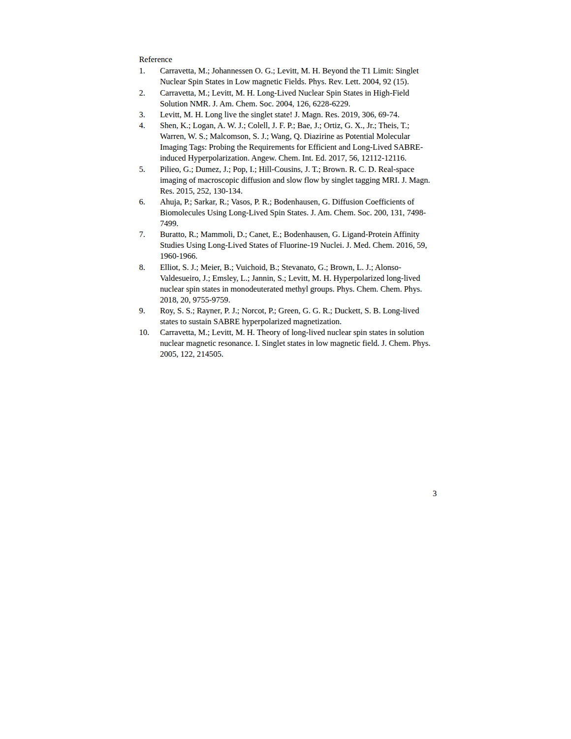Reference
1. Carravetta, M.; Johannessen O. G.; Levitt, M. H. Beyond the T1 Limit: Singlet Nuclear Spin States in Low magnetic Fields. Phys. Rev. Lett. 2004, 92 (15).
2. Carravetta, M.; Levitt, M. H. Long-Lived Nuclear Spin States in High-Field Solution NMR. J. Am. Chem. Soc. 2004, 126, 6228-6229.
3. Levitt, M. H. Long live the singlet state! J. Magn. Res. 2019, 306, 69-74.
4. Shen, K.; Logan, A. W. J.; Colell, J. F. P.; Bae, J.; Ortiz, G. X., Jr.; Theis, T.; Warren, W. S.; Malcomson, S. J.; Wang, Q. Diazirine as Potential Molecular Imaging Tags: Probing the Requirements for Efficient and Long-Lived SABRE-induced Hyperpolarization. Angew. Chem. Int. Ed. 2017, 56, 12112-12116.
5. Pilieo, G.; Dumez, J.; Pop, I.; Hill-Cousins, J. T.; Brown. R. C. D. Real-space imaging of macroscopic diffusion and slow flow by singlet tagging MRI. J. Magn. Res. 2015, 252, 130-134.
6. Ahuja, P.; Sarkar, R.; Vasos, P. R.; Bodenhausen, G. Diffusion Coefficients of Biomolecules Using Long-Lived Spin States. J. Am. Chem. Soc. 200, 131, 7498-7499.
7. Buratto, R.; Mammoli, D.; Canet, E.; Bodenhausen, G. Ligand-Protein Affinity Studies Using Long-Lived States of Fluorine-19 Nuclei. J. Med. Chem. 2016, 59, 1960-1966.
8. Elliot, S. J.; Meier, B.; Vuichoid, B.; Stevanato, G.; Brown, L. J.; Alonso-Valdesueiro, J.; Emsley, L.; Jannin, S.; Levitt, M. H. Hyperpolarized long-lived nuclear spin states in monodeuterated methyl groups. Phys. Chem. Chem. Phys. 2018, 20, 9755-9759.
9. Roy, S. S.; Rayner, P. J.; Norcot, P.; Green, G. G. R.; Duckett, S. B. Long-lived states to sustain SABRE hyperpolarized magnetization.
10. Carravetta, M.; Levitt, M. H. Theory of long-lived nuclear spin states in solution nuclear magnetic resonance. I. Singlet states in low magnetic field. J. Chem. Phys. 2005, 122, 214505.
3